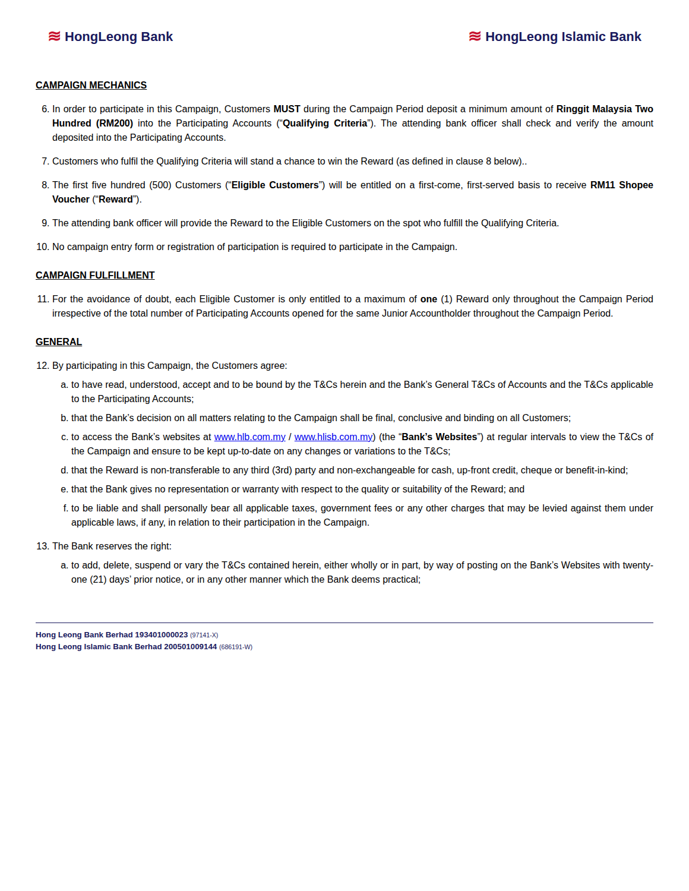≋ HongLeong Bank
≋ HongLeong Islamic Bank
CAMPAIGN MECHANICS
In order to participate in this Campaign, Customers MUST during the Campaign Period deposit a minimum amount of Ringgit Malaysia Two Hundred (RM200) into the Participating Accounts (“Qualifying Criteria”). The attending bank officer shall check and verify the amount deposited into the Participating Accounts.
Customers who fulfil the Qualifying Criteria will stand a chance to win the Reward (as defined in clause 8 below)..
The first five hundred (500) Customers (“Eligible Customers”) will be entitled on a first-come, first-served basis to receive RM11 Shopee Voucher (“Reward”).
The attending bank officer will provide the Reward to the Eligible Customers on the spot who fulfill the Qualifying Criteria.
No campaign entry form or registration of participation is required to participate in the Campaign.
CAMPAIGN FULFILLMENT
For the avoidance of doubt, each Eligible Customer is only entitled to a maximum of one (1) Reward only throughout the Campaign Period irrespective of the total number of Participating Accounts opened for the same Junior Accountholder throughout the Campaign Period.
GENERAL
By participating in this Campaign, the Customers agree:
to have read, understood, accept and to be bound by the T&Cs herein and the Bank’s General T&Cs of Accounts and the T&Cs applicable to the Participating Accounts;
that the Bank’s decision on all matters relating to the Campaign shall be final, conclusive and binding on all Customers;
to access the Bank’s websites at www.hlb.com.my / www.hlisb.com.my) (the “Bank’s Websites”) at regular intervals to view the T&Cs of the Campaign and ensure to be kept up-to-date on any changes or variations to the T&Cs;
that the Reward is non-transferable to any third (3rd) party and non-exchangeable for cash, up-front credit, cheque or benefit-in-kind;
that the Bank gives no representation or warranty with respect to the quality or suitability of the Reward; and
to be liable and shall personally bear all applicable taxes, government fees or any other charges that may be levied against them under applicable laws, if any, in relation to their participation in the Campaign.
The Bank reserves the right:
to add, delete, suspend or vary the T&Cs contained herein, either wholly or in part, by way of posting on the Bank’s Websites with twenty-one (21) days’ prior notice, or in any other manner which the Bank deems practical;
Hong Leong Bank Berhad 193401000023 (97141-X)
Hong Leong Islamic Bank Berhad 200501009144 (686191-W)